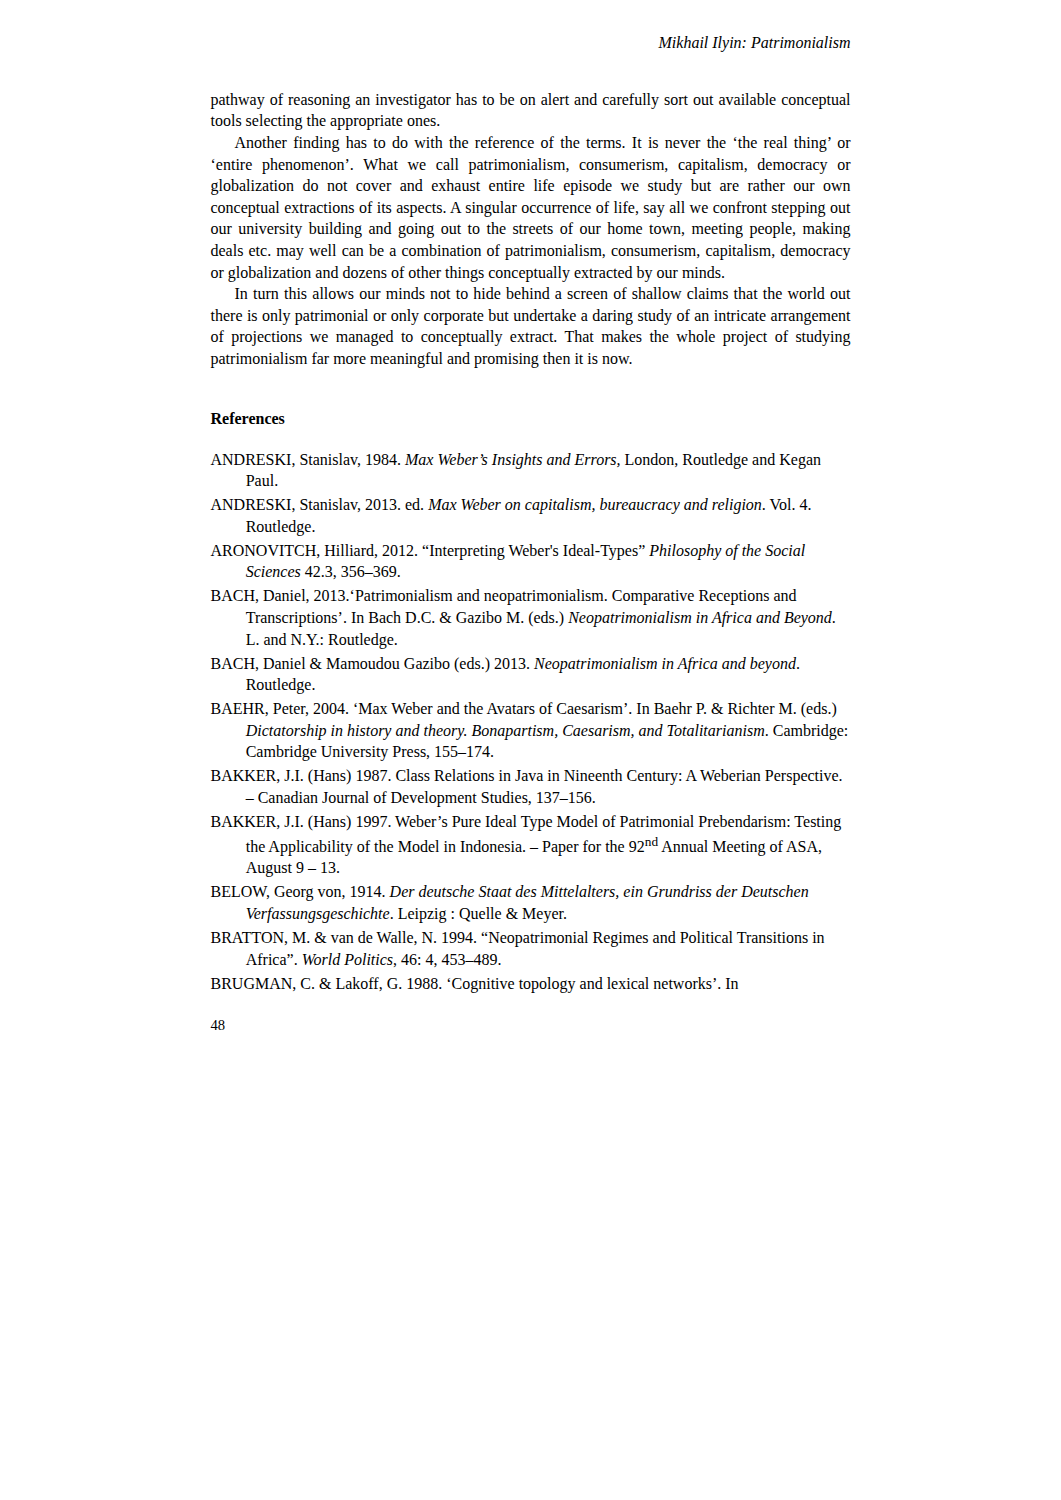Mikhail Ilyin: Patrimonialism
pathway of reasoning an investigator has to be on alert and carefully sort out available conceptual tools selecting the appropriate ones.
Another finding has to do with the reference of the terms. It is never the ‘the real thing’ or ‘entire phenomenon’. What we call patrimonialism, consumerism, capitalism, democracy or globalization do not cover and exhaust entire life episode we study but are rather our own conceptual extractions of its aspects. A singular occurrence of life, say all we confront stepping out our university building and going out to the streets of our home town, meeting people, making deals etc. may well can be a combination of patrimonialism, consumerism, capitalism, democracy or globalization and dozens of other things conceptually extracted by our minds.
In turn this allows our minds not to hide behind a screen of shallow claims that the world out there is only patrimonial or only corporate but undertake a daring study of an intricate arrangement of projections we managed to conceptually extract. That makes the whole project of studying patrimonialism far more meaningful and promising then it is now.
References
ANDRESKI, Stanislav, 1984. Max Weber’s Insights and Errors, London, Routledge and Kegan Paul.
ANDRESKI, Stanislav, 2013. ed. Max Weber on capitalism, bureaucracy and religion. Vol. 4. Routledge.
ARONOVITCH, Hilliard, 2012. “Interpreting Weber's Ideal-Types” Philosophy of the Social Sciences 42.3, 356–369.
BACH, Daniel, 2013.‘Patrimonialism and neopatrimonialism. Comparative Receptions and Transcriptions’. In Bach D.C. & Gazibo M. (eds.) Neopatrimonialism in Africa and Beyond. L. and N.Y.: Routledge.
BACH, Daniel & Mamoudou Gazibo (eds.) 2013. Neopatrimonialism in Africa and beyond. Routledge.
BAEHR, Peter, 2004. ‘Max Weber and the Avatars of Caesarism’. In Baehr P. & Richter M. (eds.) Dictatorship in history and theory. Bonapartism, Caesarism, and Totalitarianism. Cambridge: Cambridge University Press, 155–174.
BAKKER, J.I. (Hans) 1987. Class Relations in Java in Nineenth Century: A Weberian Perspective. – Canadian Journal of Development Studies, 137–156.
BAKKER, J.I. (Hans) 1997. Weber’s Pure Ideal Type Model of Patrimonial Prebendarism: Testing the Applicability of the Model in Indonesia. – Paper for the 92nd Annual Meeting of ASA, August 9 – 13.
BELOW, Georg von, 1914. Der deutsche Staat des Mittelalters, ein Grundriss der Deutschen Verfassungsgeschichte. Leipzig : Quelle & Meyer.
BRATTON, M. & van de Walle, N. 1994. “Neopatrimonial Regimes and Political Transitions in Africa”. World Politics, 46: 4, 453–489.
BRUGMAN, C. & Lakoff, G. 1988. ‘Cognitive topology and lexical networks’. In
48